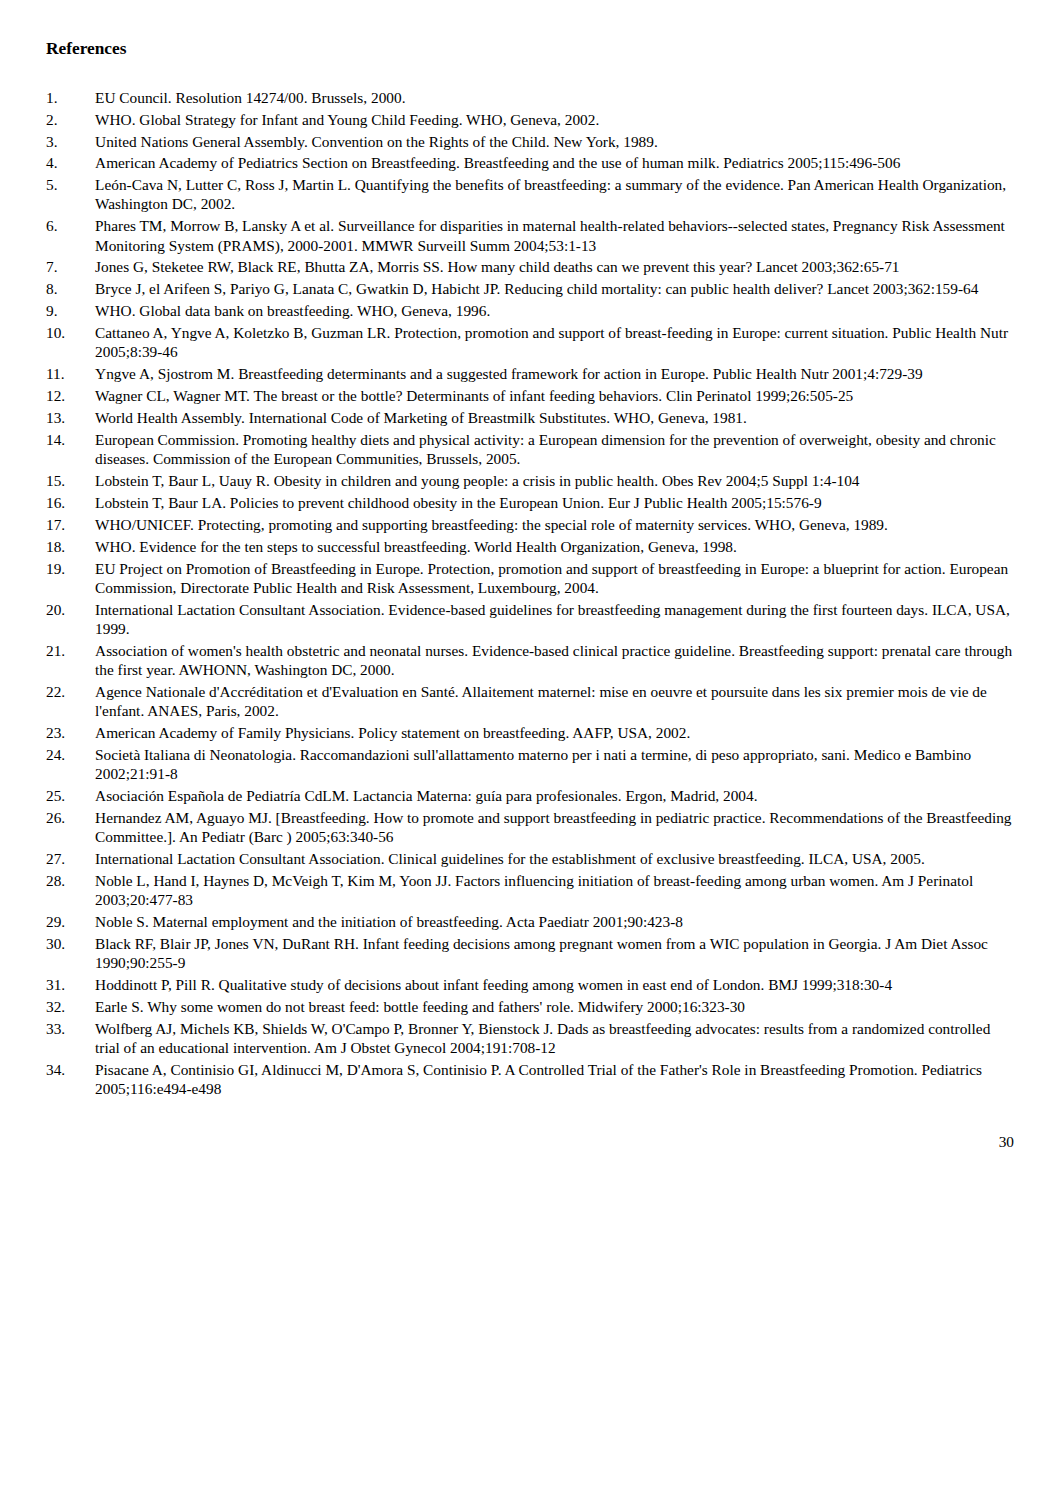References
1. EU Council. Resolution 14274/00. Brussels, 2000.
2. WHO. Global Strategy for Infant and Young Child Feeding. WHO, Geneva, 2002.
3. United Nations General Assembly. Convention on the Rights of the Child. New York, 1989.
4. American Academy of Pediatrics Section on Breastfeeding. Breastfeeding and the use of human milk. Pediatrics 2005;115:496-506
5. León-Cava N, Lutter C, Ross J, Martin L. Quantifying the benefits of breastfeeding: a summary of the evidence. Pan American Health Organization, Washington DC, 2002.
6. Phares TM, Morrow B, Lansky A et al. Surveillance for disparities in maternal health-related behaviors--selected states, Pregnancy Risk Assessment Monitoring System (PRAMS), 2000-2001. MMWR Surveill Summ 2004;53:1-13
7. Jones G, Steketee RW, Black RE, Bhutta ZA, Morris SS. How many child deaths can we prevent this year? Lancet 2003;362:65-71
8. Bryce J, el Arifeen S, Pariyo G, Lanata C, Gwatkin D, Habicht JP. Reducing child mortality: can public health deliver? Lancet 2003;362:159-64
9. WHO. Global data bank on breastfeeding. WHO, Geneva, 1996.
10. Cattaneo A, Yngve A, Koletzko B, Guzman LR. Protection, promotion and support of breast-feeding in Europe: current situation. Public Health Nutr 2005;8:39-46
11. Yngve A, Sjostrom M. Breastfeeding determinants and a suggested framework for action in Europe. Public Health Nutr 2001;4:729-39
12. Wagner CL, Wagner MT. The breast or the bottle? Determinants of infant feeding behaviors. Clin Perinatol 1999;26:505-25
13. World Health Assembly. International Code of Marketing of Breastmilk Substitutes. WHO, Geneva, 1981.
14. European Commission. Promoting healthy diets and physical activity: a European dimension for the prevention of overweight, obesity and chronic diseases. Commission of the European Communities, Brussels, 2005.
15. Lobstein T, Baur L, Uauy R. Obesity in children and young people: a crisis in public health. Obes Rev 2004;5 Suppl 1:4-104
16. Lobstein T, Baur LA. Policies to prevent childhood obesity in the European Union. Eur J Public Health 2005;15:576-9
17. WHO/UNICEF. Protecting, promoting and supporting breastfeeding: the special role of maternity services. WHO, Geneva, 1989.
18. WHO. Evidence for the ten steps to successful breastfeeding. World Health Organization, Geneva, 1998.
19. EU Project on Promotion of Breastfeeding in Europe. Protection, promotion and support of breastfeeding in Europe: a blueprint for action. European Commission, Directorate Public Health and Risk Assessment, Luxembourg, 2004.
20. International Lactation Consultant Association. Evidence-based guidelines for breastfeeding management during the first fourteen days. ILCA, USA, 1999.
21. Association of women's health obstetric and neonatal nurses. Evidence-based clinical practice guideline. Breastfeeding support: prenatal care through the first year. AWHONN, Washington DC, 2000.
22. Agence Nationale d'Accréditation et d'Evaluation en Santé. Allaitement maternel: mise en oeuvre et poursuite dans les six premier mois de vie de l'enfant. ANAES, Paris, 2002.
23. American Academy of Family Physicians. Policy statement on breastfeeding. AAFP, USA, 2002.
24. Società Italiana di Neonatologia. Raccomandazioni sull'allattamento materno per i nati a termine, di peso appropriato, sani. Medico e Bambino 2002;21:91-8
25. Asociación Española de Pediatría CdLM. Lactancia Materna: guía para profesionales. Ergon, Madrid, 2004.
26. Hernandez AM, Aguayo MJ. [Breastfeeding. How to promote and support breastfeeding in pediatric practice. Recommendations of the Breastfeeding Committee.]. An Pediatr (Barc ) 2005;63:340-56
27. International Lactation Consultant Association. Clinical guidelines for the establishment of exclusive breastfeeding. ILCA, USA, 2005.
28. Noble L, Hand I, Haynes D, McVeigh T, Kim M, Yoon JJ. Factors influencing initiation of breast-feeding among urban women. Am J Perinatol 2003;20:477-83
29. Noble S. Maternal employment and the initiation of breastfeeding. Acta Paediatr 2001;90:423-8
30. Black RF, Blair JP, Jones VN, DuRant RH. Infant feeding decisions among pregnant women from a WIC population in Georgia. J Am Diet Assoc 1990;90:255-9
31. Hoddinott P, Pill R. Qualitative study of decisions about infant feeding among women in east end of London. BMJ 1999;318:30-4
32. Earle S. Why some women do not breast feed: bottle feeding and fathers' role. Midwifery 2000;16:323-30
33. Wolfberg AJ, Michels KB, Shields W, O'Campo P, Bronner Y, Bienstock J. Dads as breastfeeding advocates: results from a randomized controlled trial of an educational intervention. Am J Obstet Gynecol 2004;191:708-12
34. Pisacane A, Continisio GI, Aldinucci M, D'Amora S, Continisio P. A Controlled Trial of the Father's Role in Breastfeeding Promotion. Pediatrics 2005;116:e494-e498
30